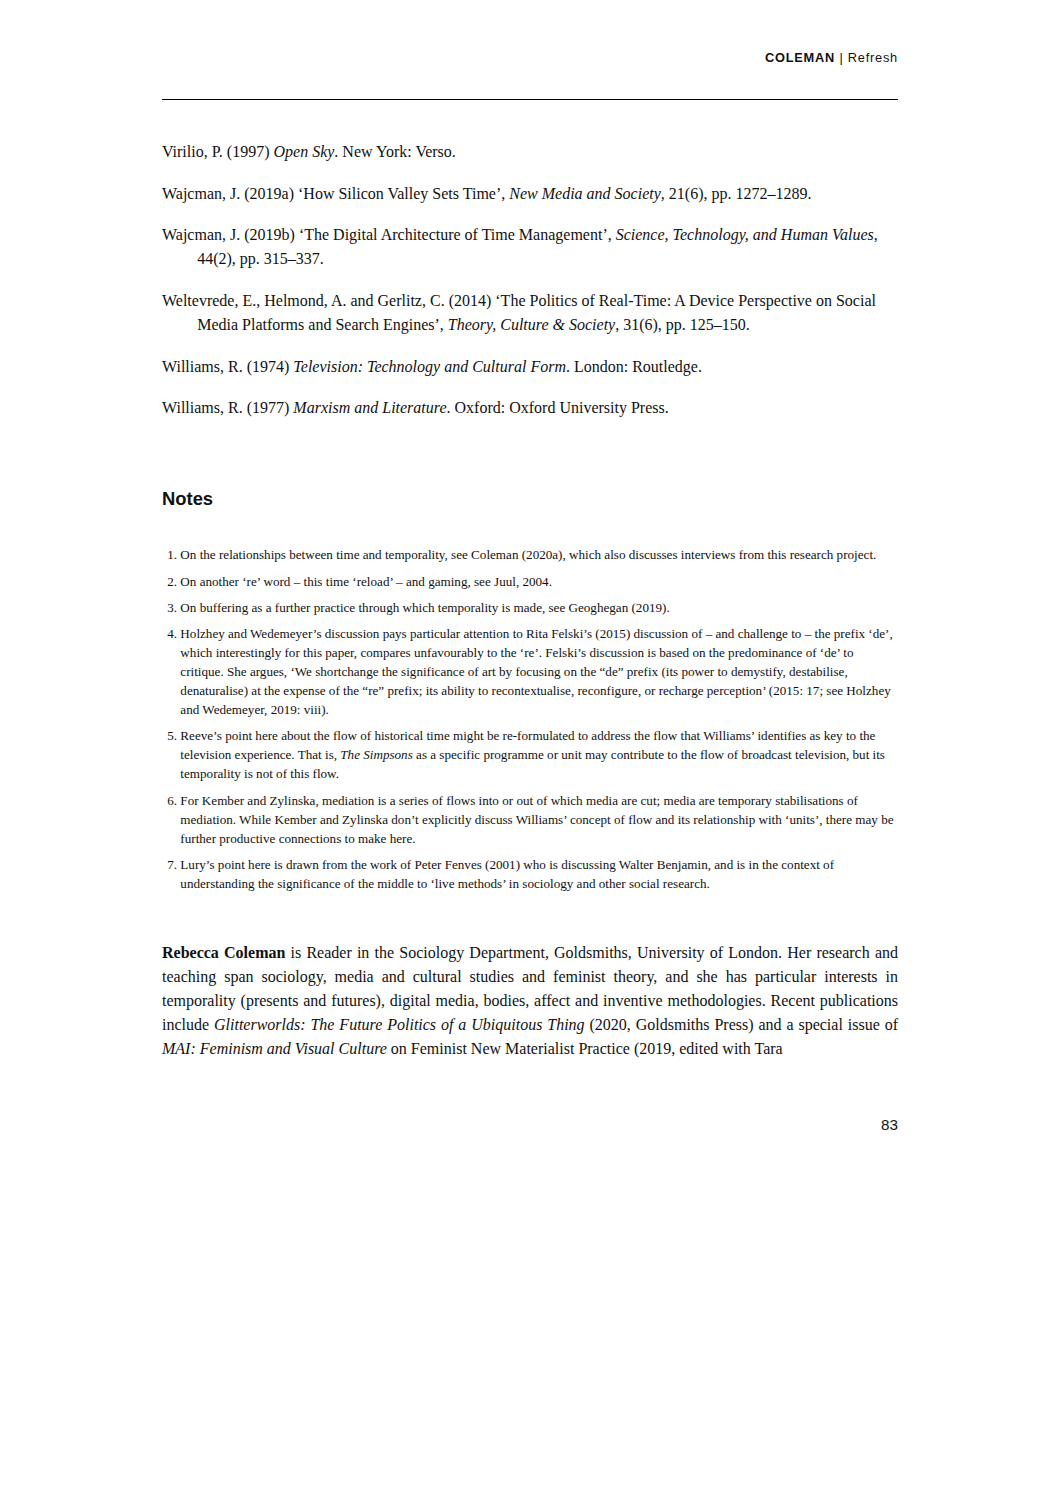COLEMAN | Refresh
Virilio, P. (1997) Open Sky. New York: Verso.
Wajcman, J. (2019a) ‘How Silicon Valley Sets Time’, New Media and Society, 21(6), pp. 1272–1289.
Wajcman, J. (2019b) ‘The Digital Architecture of Time Management’, Science, Technology, and Human Values, 44(2), pp. 315–337.
Weltevrede, E., Helmond, A. and Gerlitz, C. (2014) ‘The Politics of Real-Time: A Device Perspective on Social Media Platforms and Search Engines’, Theory, Culture & Society, 31(6), pp. 125–150.
Williams, R. (1974) Television: Technology and Cultural Form. London: Routledge.
Williams, R. (1977) Marxism and Literature. Oxford: Oxford University Press.
Notes
On the relationships between time and temporality, see Coleman (2020a), which also discusses interviews from this research project.
On another ‘re’ word – this time ‘reload’ – and gaming, see Juul, 2004.
On buffering as a further practice through which temporality is made, see Geoghegan (2019).
Holzhey and Wedemeyer’s discussion pays particular attention to Rita Felski’s (2015) discussion of – and challenge to – the prefix ‘de’, which interestingly for this paper, compares unfavourably to the ‘re’. Felski’s discussion is based on the predominance of ‘de’ to critique. She argues, ‘We shortchange the significance of art by focusing on the “de” prefix (its power to demystify, destabilise, denaturalise) at the expense of the “re” prefix; its ability to recontextualise, reconfigure, or recharge perception’ (2015: 17; see Holzhey and Wedemeyer, 2019: viii).
Reeve’s point here about the flow of historical time might be re-formulated to address the flow that Williams’ identifies as key to the television experience. That is, The Simpsons as a specific programme or unit may contribute to the flow of broadcast television, but its temporality is not of this flow.
For Kember and Zylinska, mediation is a series of flows into or out of which media are cut; media are temporary stabilisations of mediation. While Kember and Zylinska don’t explicitly discuss Williams’ concept of flow and its relationship with ‘units’, there may be further productive connections to make here.
Lury’s point here is drawn from the work of Peter Fenves (2001) who is discussing Walter Benjamin, and is in the context of understanding the significance of the middle to ‘live methods’ in sociology and other social research.
Rebecca Coleman is Reader in the Sociology Department, Goldsmiths, University of London. Her research and teaching span sociology, media and cultural studies and feminist theory, and she has particular interests in temporality (presents and futures), digital media, bodies, affect and inventive methodologies. Recent publications include Glitterworlds: The Future Politics of a Ubiquitous Thing (2020, Goldsmiths Press) and a special issue of MAI: Feminism and Visual Culture on Feminist New Materialist Practice (2019, edited with Tara
83